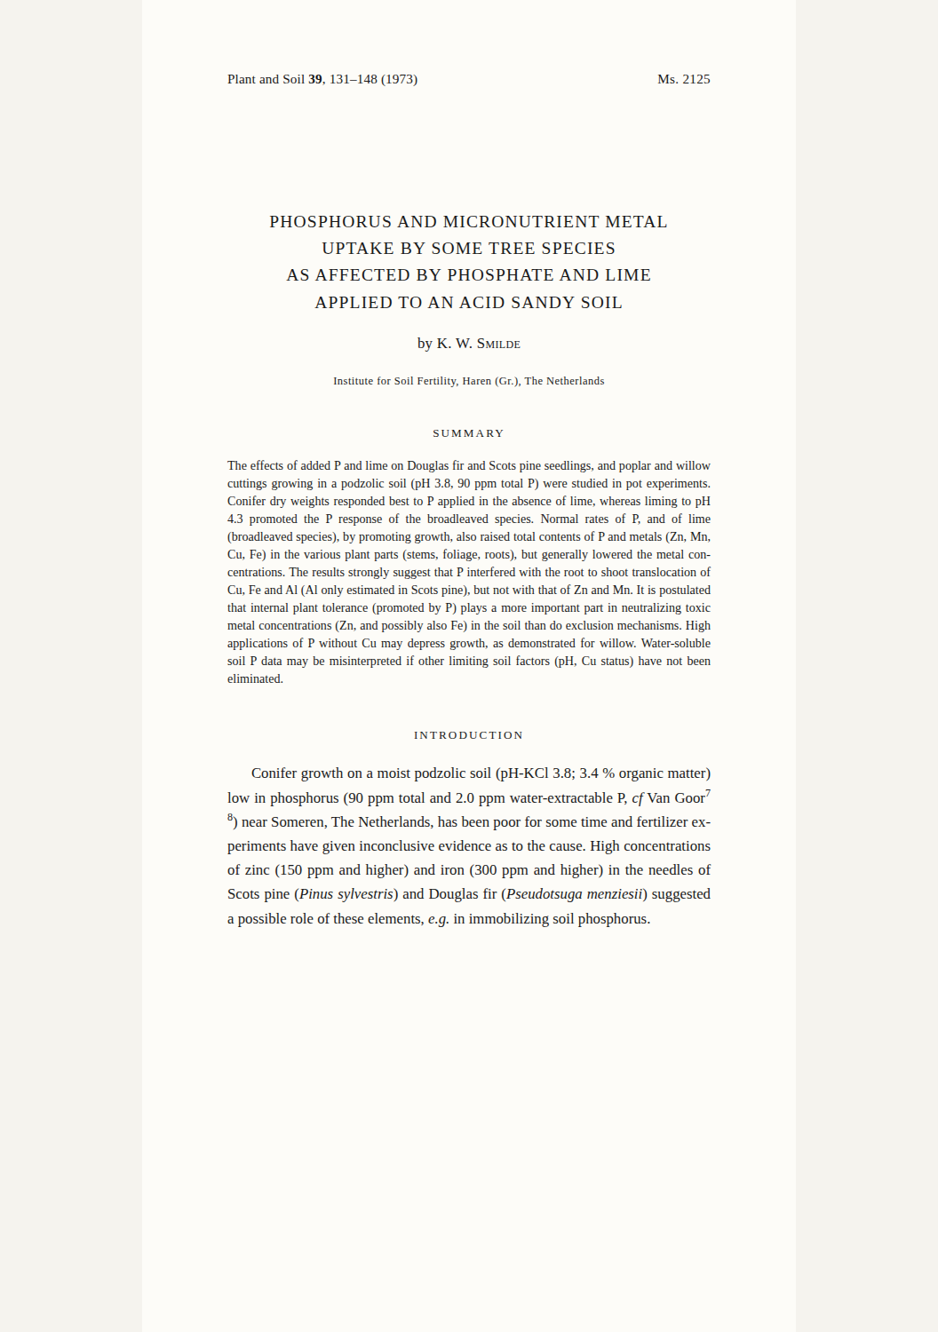Plant and Soil 39, 131–148 (1973) Ms. 2125
Phosphorus and Micronutrient Metal
Uptake by Some Tree Species
as Affected by Phosphate and Lime
Applied to an Acid Sandy Soil
by K. W. Smilde
Institute for Soil Fertility, Haren (Gr.), The Netherlands
Summary
The effects of added P and lime on Douglas fir and Scots pine seedlings, and poplar and willow cuttings growing in a podzolic soil (pH 3.8, 90 ppm total P) were studied in pot experiments. Conifer dry weights responded best to P applied in the absence of lime, whereas liming to pH 4.3 promoted the P response of the broadleaved species. Normal rates of P, and of lime (broadleaved species), by promoting growth, also raised total contents of P and metals (Zn, Mn, Cu, Fe) in the various plant parts (stems, foliage, roots), but generally lowered the metal concentrations. The results strongly suggest that P interfered with the root to shoot translocation of Cu, Fe and Al (Al only estimated in Scots pine), but not with that of Zn and Mn. It is postulated that internal plant tolerance (promoted by P) plays a more important part in neutralizing toxic metal concentrations (Zn, and possibly also Fe) in the soil than do exclusion mechanisms. High applications of P without Cu may depress growth, as demonstrated for willow. Water-soluble soil P data may be misinterpreted if other limiting soil factors (pH, Cu status) have not been eliminated.
Introduction
Conifer growth on a moist podzolic soil (pH-KCl 3.8; 3.4 % organic matter) low in phosphorus (90 ppm total and 2.0 ppm water-extractable P, cf Van Goor7 8) near Someren, The Netherlands, has been poor for some time and fertilizer experiments have given inconclusive evidence as to the cause. High concentrations of zinc (150 ppm and higher) and iron (300 ppm and higher) in the needles of Scots pine (Pinus sylvestris) and Douglas fir (Pseudotsuga menziesii) suggested a possible role of these elements, e.g. in immobilizing soil phosphorus.